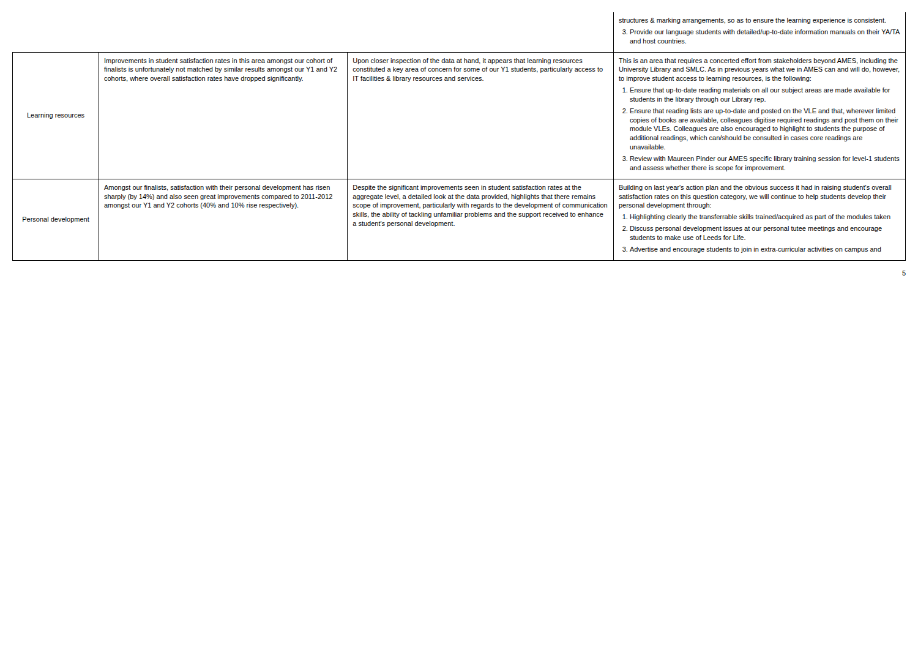| | | | structures & marking arrangements, so as to ensure the learning experience is consistent. Provide our language students with detailed/up-to-date information manuals on their YA/TA and host countries. |
| Learning resources | Improvements in student satisfaction rates in this area amongst our cohort of finalists is unfortunately not matched by similar results amongst our Y1 and Y2 cohorts, where overall satisfaction rates have dropped significantly. | Upon closer inspection of the data at hand, it appears that learning resources constituted a key area of concern for some of our Y1 students, particularly access to IT facilities & library resources and services. | This is an area that requires a concerted effort from stakeholders beyond AMES, including the University Library and SMLC. As in previous years what we in AMES can and will do, however, to improve student access to learning resources, is the following: Ensure that up-to-date reading materials on all our subject areas are made available for students in the library through our Library rep. Ensure that reading lists are up-to-date and posted on the VLE and that, wherever limited copies of books are available, colleagues digitise required readings and post them on their module VLEs. Colleagues are also encouraged to highlight to students the purpose of additional readings, which can/should be consulted in cases core readings are unavailable. Review with Maureen Pinder our AMES specific library training session for level-1 students and assess whether there is scope for improvement. |
| Personal development | Amongst our finalists, satisfaction with their personal development has risen sharply (by 14%) and also seen great improvements compared to 2011-2012 amongst our Y1 and Y2 cohorts (40% and 10% rise respectively). | Despite the significant improvements seen in student satisfaction rates at the aggregate level, a detailed look at the data provided, highlights that there remains scope of improvement, particularly with regards to the development of communication skills, the ability of tackling unfamiliar problems and the support received to enhance a student's personal development. | Building on last year's action plan and the obvious success it had in raising student's overall satisfaction rates on this question category, we will continue to help students develop their personal development through: Highlighting clearly the transferrable skills trained/acquired as part of the modules taken Discuss personal development issues at our personal tutee meetings and encourage students to make use of Leeds for Life. Advertise and encourage students to join in extra-curricular activities on campus and |
5